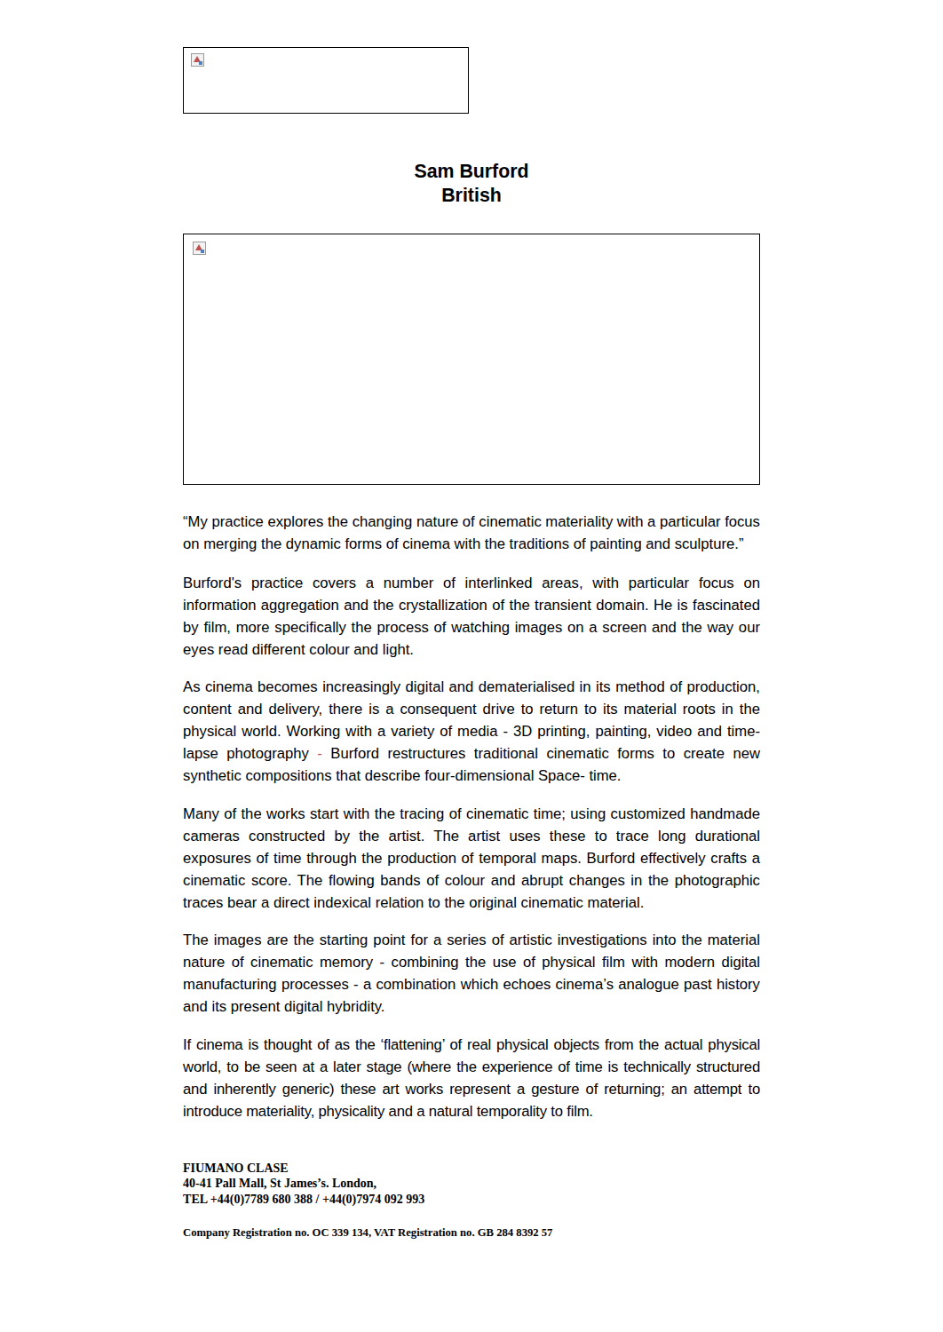Sam Burford British
“My practice explores the changing nature of cinematic materiality with a particular focus on merging the dynamic forms of cinema with the traditions of painting and sculpture.”
Burford's practice covers a number of interlinked areas, with particular focus on information aggregation and the crystallization of the transient domain. He is fascinated by film, more specifically the process of watching images on a screen and the way our eyes read different colour and light.
As cinema becomes increasingly digital and dematerialised in its method of production, content and delivery, there is a consequent drive to return to its material roots in the physical world. Working with a variety of media - 3D printing, painting, video and time-lapse photography - Burford restructures traditional cinematic forms to create new synthetic compositions that describe four-dimensional Space- time.
Many of the works start with the tracing of cinematic time; using customized handmade cameras constructed by the artist. The artist uses these to trace long durational exposures of time through the production of temporal maps. Burford effectively crafts a cinematic score. The flowing bands of colour and abrupt changes in the photographic traces bear a direct indexical relation to the original cinematic material.
The images are the starting point for a series of artistic investigations into the material nature of cinematic memory - combining the use of physical film with modern digital manufacturing processes - a combination which echoes cinema’s analogue past history and its present digital hybridity.
If cinema is thought of as the ‘flattening’ of real physical objects from the actual physical world, to be seen at a later stage (where the experience of time is technically structured and inherently generic) these art works represent a gesture of returning; an attempt to introduce materiality, physicality and a natural temporality to film.
FIUMANO CLASE
40-41 Pall Mall, St James’s. London,
TEL +44(0)7789 680 388 / +44(0)7974 092 993
Company Registration no. OC 339 134, VAT Registration no. GB 284 8392 57